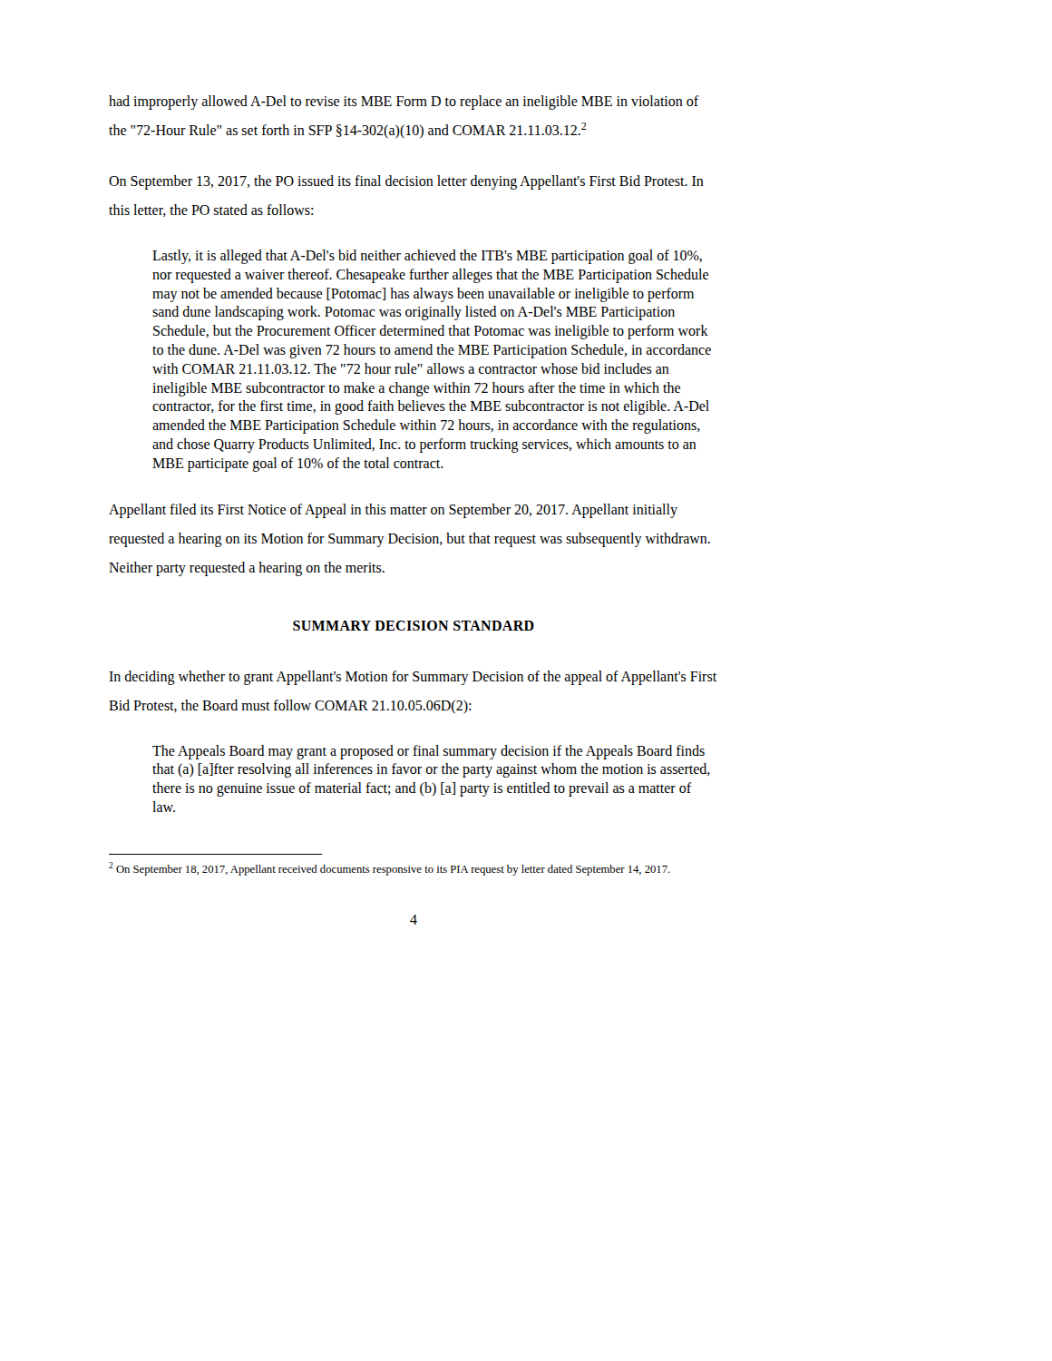had improperly allowed A-Del to revise its MBE Form D to replace an ineligible MBE in violation of the "72-Hour Rule" as set forth in SFP §14-302(a)(10) and COMAR 21.11.03.12.2
On September 13, 2017, the PO issued its final decision letter denying Appellant's First Bid Protest. In this letter, the PO stated as follows:
Lastly, it is alleged that A-Del's bid neither achieved the ITB's MBE participation goal of 10%, nor requested a waiver thereof. Chesapeake further alleges that the MBE Participation Schedule may not be amended because [Potomac] has always been unavailable or ineligible to perform sand dune landscaping work. Potomac was originally listed on A-Del's MBE Participation Schedule, but the Procurement Officer determined that Potomac was ineligible to perform work to the dune. A-Del was given 72 hours to amend the MBE Participation Schedule, in accordance with COMAR 21.11.03.12. The "72 hour rule" allows a contractor whose bid includes an ineligible MBE subcontractor to make a change within 72 hours after the time in which the contractor, for the first time, in good faith believes the MBE subcontractor is not eligible. A-Del amended the MBE Participation Schedule within 72 hours, in accordance with the regulations, and chose Quarry Products Unlimited, Inc. to perform trucking services, which amounts to an MBE participate goal of 10% of the total contract.
Appellant filed its First Notice of Appeal in this matter on September 20, 2017. Appellant initially requested a hearing on its Motion for Summary Decision, but that request was subsequently withdrawn. Neither party requested a hearing on the merits.
SUMMARY DECISION STANDARD
In deciding whether to grant Appellant's Motion for Summary Decision of the appeal of Appellant's First Bid Protest, the Board must follow COMAR 21.10.05.06D(2):
The Appeals Board may grant a proposed or final summary decision if the Appeals Board finds that (a) [a]fter resolving all inferences in favor or the party against whom the motion is asserted, there is no genuine issue of material fact; and (b) [a] party is entitled to prevail as a matter of law.
2 On September 18, 2017, Appellant received documents responsive to its PIA request by letter dated September 14, 2017.
4